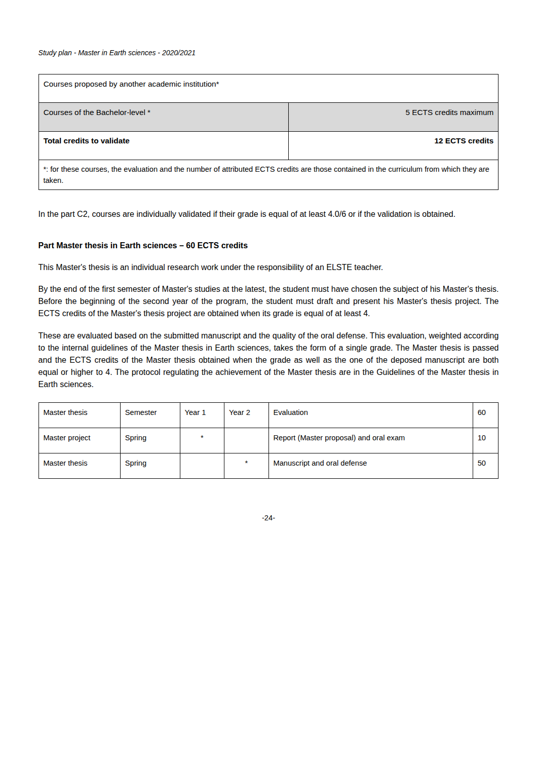Study plan - Master in Earth sciences - 2020/2021
| Courses proposed by another academic institution* |
| Courses of the Bachelor-level * | 5 ECTS credits maximum |
| Total credits to validate | 12 ECTS credits |
| *: for these courses, the evaluation and the number of attributed ECTS credits are those contained in the curriculum from which they are taken. |
In the part C2, courses are individually validated if their grade is equal of at least 4.0/6 or if the validation is obtained.
Part Master thesis in Earth sciences – 60 ECTS credits
This Master's thesis is an individual research work under the responsibility of an ELSTE teacher.
By the end of the first semester of Master's studies at the latest, the student must have chosen the subject of his Master's thesis. Before the beginning of the second year of the program, the student must draft and present his Master's thesis project. The ECTS credits of the Master's thesis project are obtained when its grade is equal of at least 4.
These are evaluated based on the submitted manuscript and the quality of the oral defense. This evaluation, weighted according to the internal guidelines of the Master thesis in Earth sciences, takes the form of a single grade. The Master thesis is passed and the ECTS credits of the Master thesis obtained when the grade as well as the one of the deposed manuscript are both equal or higher to 4. The protocol regulating the achievement of the Master thesis are in the Guidelines of the Master thesis in Earth sciences.
| Master thesis | Semester | Year 1 | Year 2 | Evaluation | 60 |
| Master project | Spring | * | | Report (Master proposal) and oral exam | 10 |
| Master thesis | Spring | | * | Manuscript and oral defense | 50 |
-24-